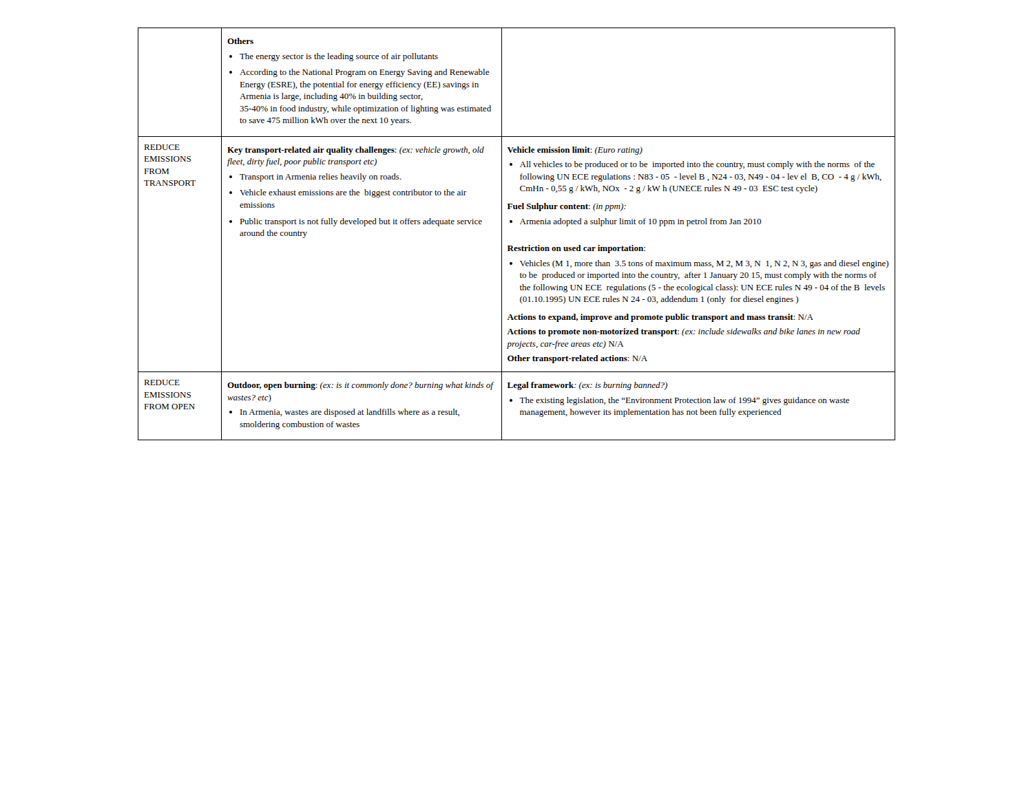| | Others The energy sector is the leading source of air pollutants According to the National Program on Energy Saving and Renewable Energy (ESRE), the potential for energy efficiency (EE) savings in Armenia is large, including 40% in building sector, 35-40% in food industry, while optimization of lighting was estimated to save 475 million kWh over the next 10 years. | |
| REDUCE EMISSIONS FROM TRANSPORT | Key transport-related air quality challenges : (ex: vehicle growth, old fleet, dirty fuel, poor public transport etc) Transport in Armenia relies heavily on roads. Vehicle exhaust emissions are the biggest contributor to the air emissions Public transport is not fully developed but it offers adequate service around the country | Vehicle emission limit : (Euro rating) All vehicles to be produced or to be imported into the country, must comply with the norms of the following UN ECE regulations : N83 - 05 - level B , N24 - 03, N49 - 04 - lev el B, CO - 4 g / kWh, CmHn - 0,55 g / kWh, NOx - 2 g / kW h (UNECE rules N 49 - 03 ESC test cycle) Fuel Sulphur content : (in ppm): Armenia adopted a sulphur limit of 10 ppm in petrol from Jan 2010 Restriction on used car importation : Vehicles (M 1, more than 3.5 tons of maximum mass, M 2, M 3, N 1, N 2, N 3, gas and diesel engine) to be produced or imported into the country, after 1 January 20 15, must comply with the norms of the following UN ECE regulations (5 - the ecological class): UN ECE rules N 49 - 04 of the B levels (01.10.1995) UN ECE rules N 24 - 03, addendum 1 (only for diesel engines ) Actions to expand, improve and promote public transport and mass transit : N/A Actions to promote non-motorized transport : (ex: include sidewalks and bike lanes in new road projects, car-free areas etc) N/A Other transport-related actions : N/A |
| REDUCE EMISSIONS FROM OPEN | Outdoor, open burning : (ex: is it commonly done? burning what kinds of wastes? etc ) In Armenia, wastes are disposed at landfills where as a result, smoldering combustion of wastes | Legal framework : (ex: is burning banned?) The existing legislation, the “Environment Protection law of 1994” gives guidance on waste management, however its implementation has not been fully experienced |